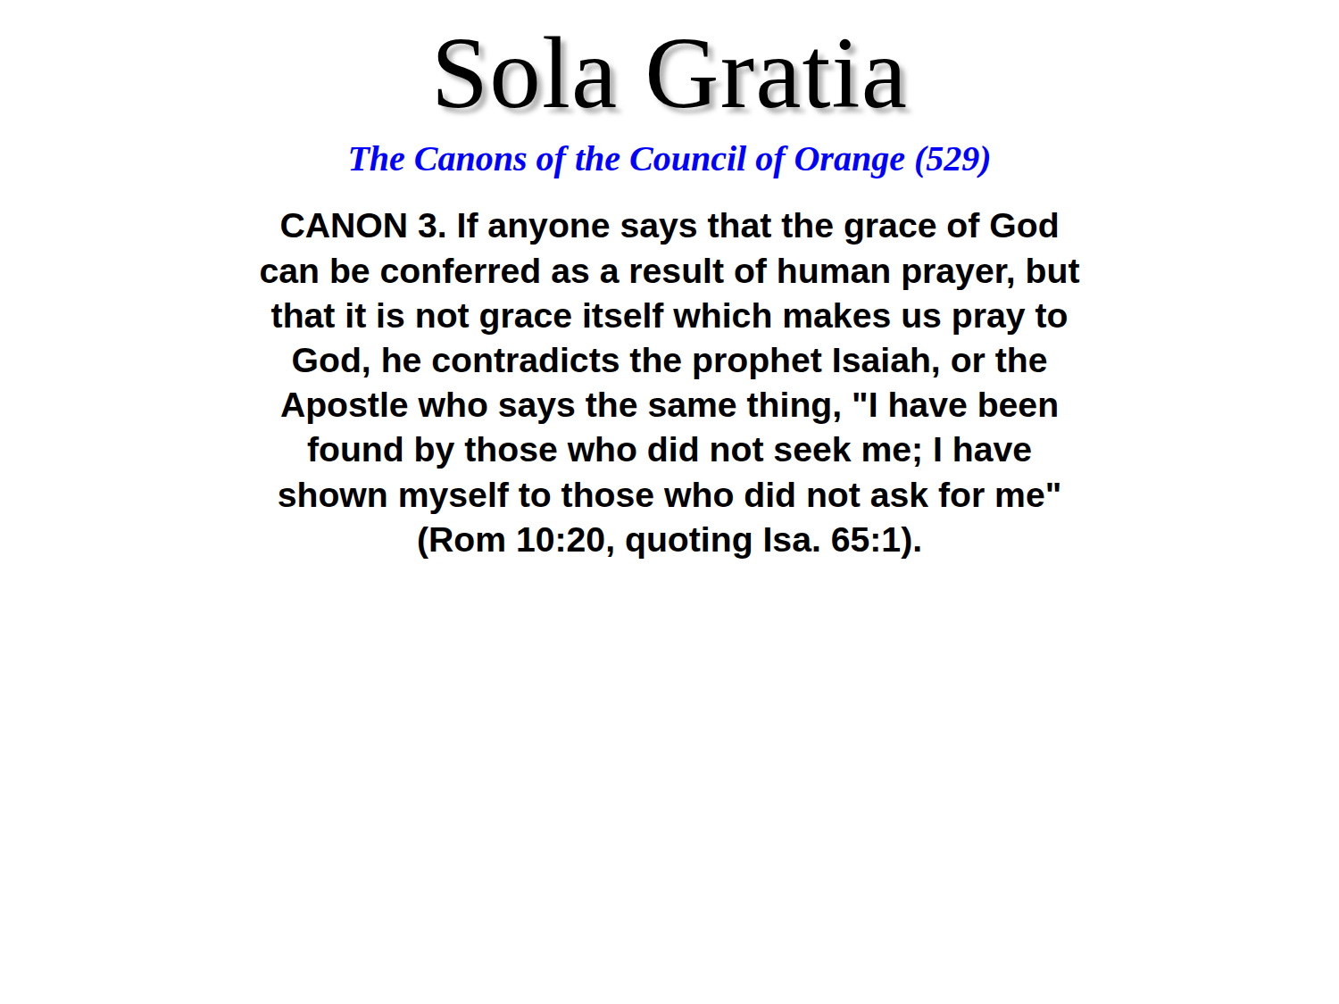Sola Gratia
The Canons of the Council of Orange (529)
CANON 3. If anyone says that the grace of God can be conferred as a result of human prayer, but that it is not grace itself which makes us pray to God, he contradicts the prophet Isaiah, or the Apostle who says the same thing, "I have been found by those who did not seek me; I have shown myself to those who did not ask for me" (Rom 10:20, quoting Isa. 65:1).